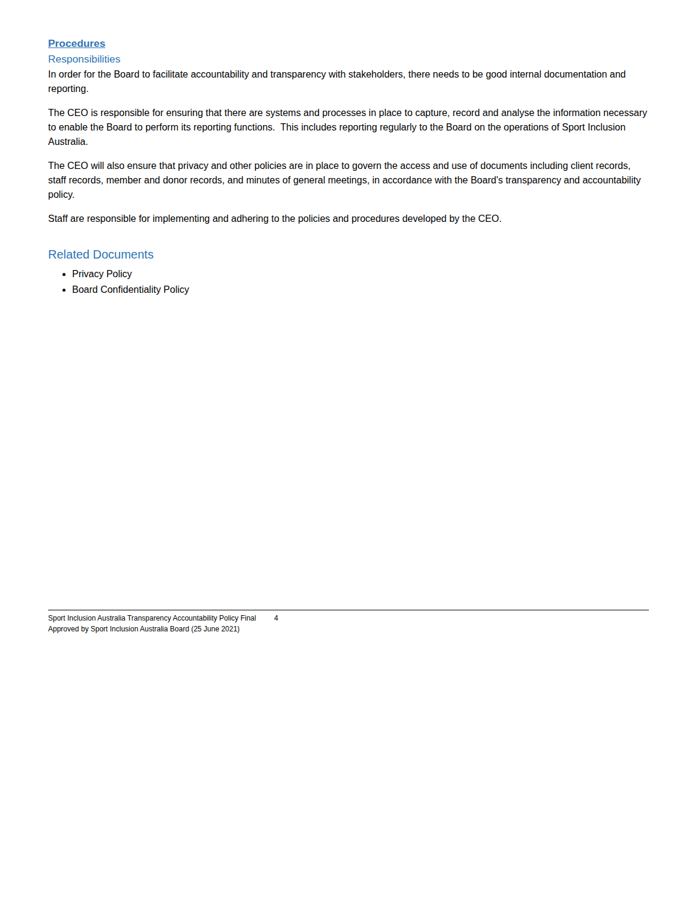Procedures
Responsibilities
In order for the Board to facilitate accountability and transparency with stakeholders, there needs to be good internal documentation and reporting.
The CEO is responsible for ensuring that there are systems and processes in place to capture, record and analyse the information necessary to enable the Board to perform its reporting functions. This includes reporting regularly to the Board on the operations of Sport Inclusion Australia.
The CEO will also ensure that privacy and other policies are in place to govern the access and use of documents including client records, staff records, member and donor records, and minutes of general meetings, in accordance with the Board's transparency and accountability policy.
Staff are responsible for implementing and adhering to the policies and procedures developed by the CEO.
Related Documents
Privacy Policy
Board Confidentiality Policy
Sport Inclusion Australia Transparency Accountability Policy Final4 Approved by Sport Inclusion Australia Board (25 June 2021)